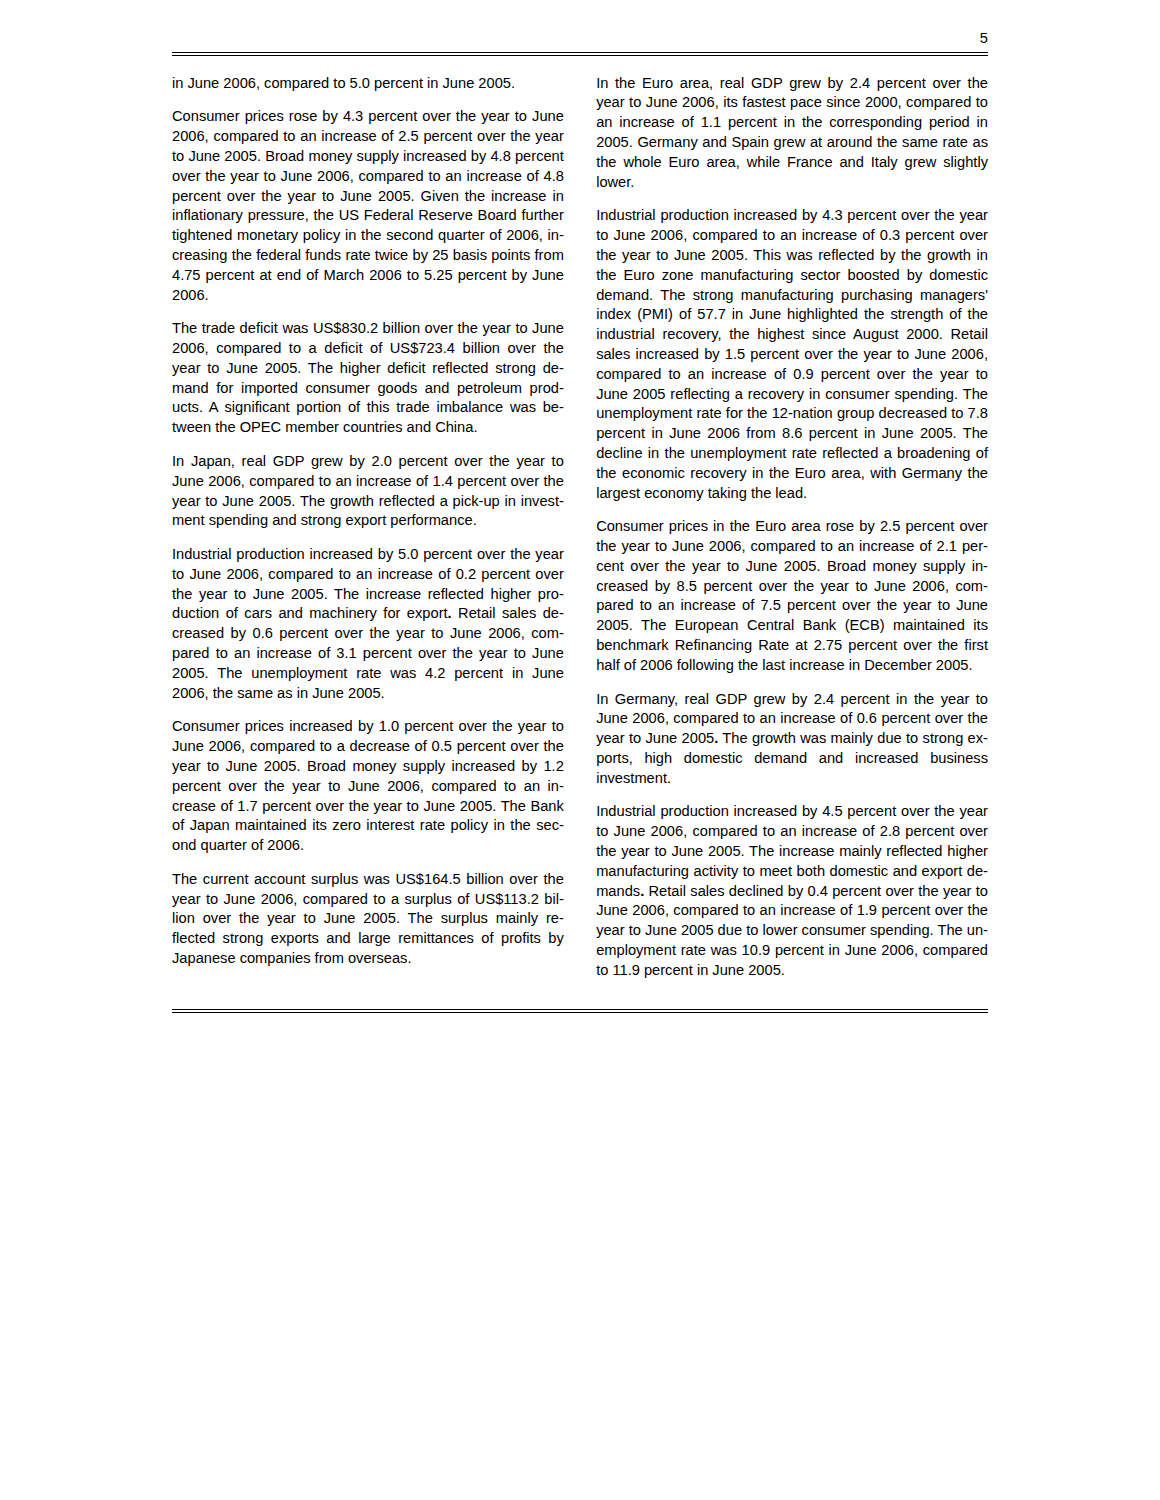5
in June 2006, compared to 5.0 percent in June 2005.
Consumer prices rose by 4.3 percent over the year to June 2006, compared to an increase of 2.5 percent over the year to June 2005. Broad money supply increased by 4.8 percent over the year to June 2006, compared to an increase of 4.8 percent over the year to June 2005. Given the increase in inflationary pressure, the US Federal Reserve Board further tightened monetary policy in the second quarter of 2006, increasing the federal funds rate twice by 25 basis points from 4.75 percent at end of March 2006 to 5.25 percent by June 2006.
The trade deficit was US$830.2 billion over the year to June 2006, compared to a deficit of US$723.4 billion over the year to June 2005. The higher deficit reflected strong demand for imported consumer goods and petroleum products. A significant portion of this trade imbalance was between the OPEC member countries and China.
In Japan, real GDP grew by 2.0 percent over the year to June 2006, compared to an increase of 1.4 percent over the year to June 2005. The growth reflected a pick-up in investment spending and strong export performance.
Industrial production increased by 5.0 percent over the year to June 2006, compared to an increase of 0.2 percent over the year to June 2005. The increase reflected higher production of cars and machinery for export. Retail sales decreased by 0.6 percent over the year to June 2006, compared to an increase of 3.1 percent over the year to June 2005. The unemployment rate was 4.2 percent in June 2006, the same as in June 2005.
Consumer prices increased by 1.0 percent over the year to June 2006, compared to a decrease of 0.5 percent over the year to June 2005. Broad money supply increased by 1.2 percent over the year to June 2006, compared to an increase of 1.7 percent over the year to June 2005. The Bank of Japan maintained its zero interest rate policy in the second quarter of 2006.
The current account surplus was US$164.5 billion over the year to June 2006, compared to a surplus of US$113.2 billion over the year to June 2005. The surplus mainly reflected strong exports and large remittances of profits by Japanese companies from overseas.
In the Euro area, real GDP grew by 2.4 percent over the year to June 2006, its fastest pace since 2000, compared to an increase of 1.1 percent in the corresponding period in 2005. Germany and Spain grew at around the same rate as the whole Euro area, while France and Italy grew slightly lower.
Industrial production increased by 4.3 percent over the year to June 2006, compared to an increase of 0.3 percent over the year to June 2005. This was reflected by the growth in the Euro zone manufacturing sector boosted by domestic demand. The strong manufacturing purchasing managers' index (PMI) of 57.7 in June highlighted the strength of the industrial recovery, the highest since August 2000. Retail sales increased by 1.5 percent over the year to June 2006, compared to an increase of 0.9 percent over the year to June 2005 reflecting a recovery in consumer spending. The unemployment rate for the 12-nation group decreased to 7.8 percent in June 2006 from 8.6 percent in June 2005. The decline in the unemployment rate reflected a broadening of the economic recovery in the Euro area, with Germany the largest economy taking the lead.
Consumer prices in the Euro area rose by 2.5 percent over the year to June 2006, compared to an increase of 2.1 percent over the year to June 2005. Broad money supply increased by 8.5 percent over the year to June 2006, compared to an increase of 7.5 percent over the year to June 2005. The European Central Bank (ECB) maintained its benchmark Refinancing Rate at 2.75 percent over the first half of 2006 following the last increase in December 2005.
In Germany, real GDP grew by 2.4 percent in the year to June 2006, compared to an increase of 0.6 percent over the year to June 2005. The growth was mainly due to strong exports, high domestic demand and increased business investment.
Industrial production increased by 4.5 percent over the year to June 2006, compared to an increase of 2.8 percent over the year to June 2005. The increase mainly reflected higher manufacturing activity to meet both domestic and export demands. Retail sales declined by 0.4 percent over the year to June 2006, compared to an increase of 1.9 percent over the year to June 2005 due to lower consumer spending. The unemployment rate was 10.9 percent in June 2006, compared to 11.9 percent in June 2005.